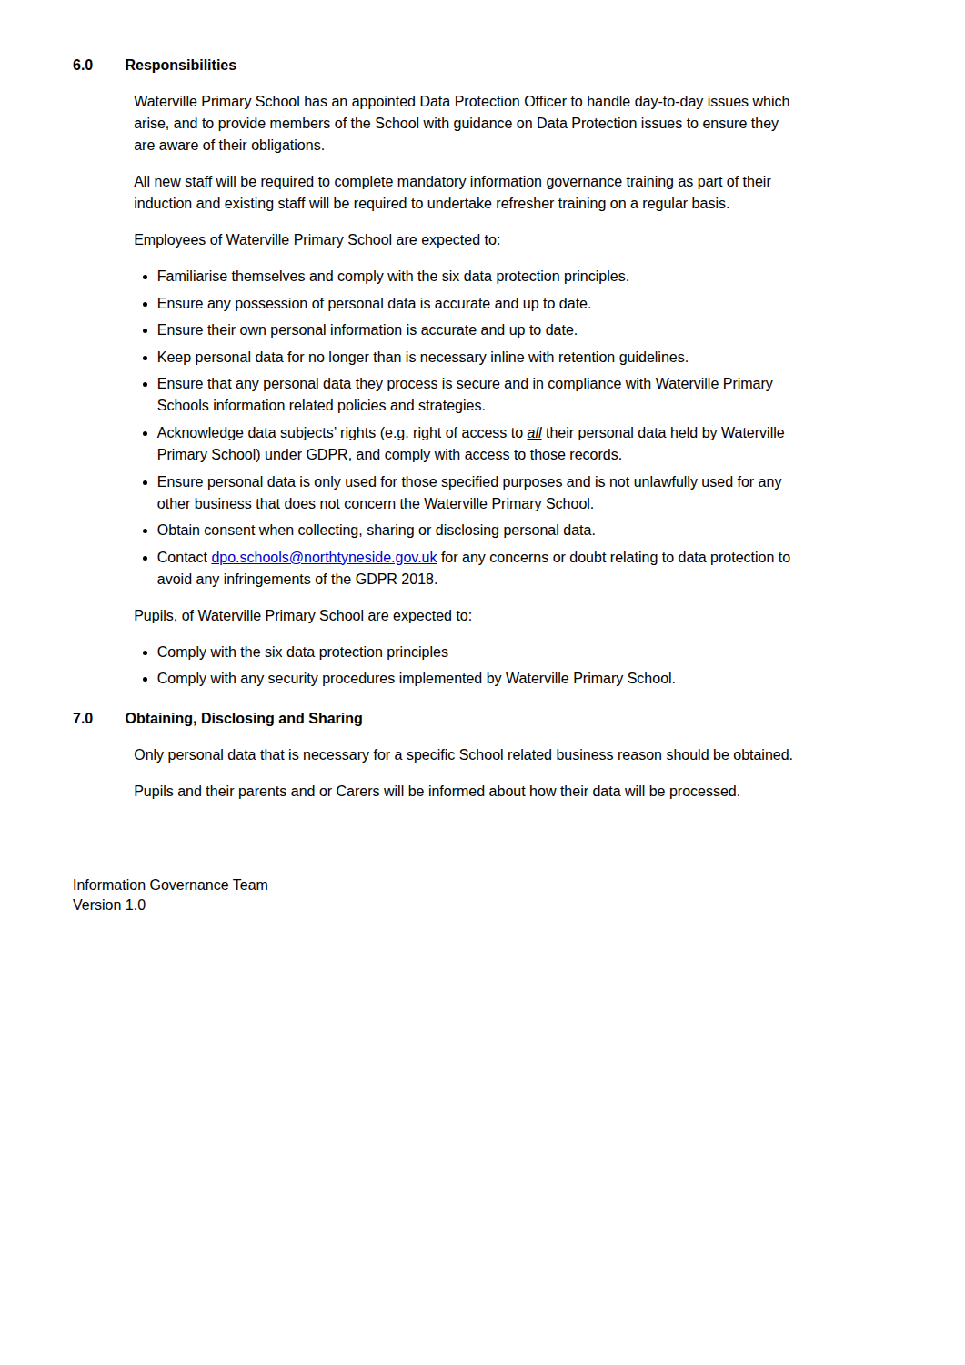6.0 Responsibilities
Waterville Primary School has an appointed Data Protection Officer to handle day-to-day issues which arise, and to provide members of the School with guidance on Data Protection issues to ensure they are aware of their obligations.
All new staff will be required to complete mandatory information governance training as part of their induction and existing staff will be required to undertake refresher training on a regular basis.
Employees of Waterville Primary School are expected to:
Familiarise themselves and comply with the six data protection principles.
Ensure any possession of personal data is accurate and up to date.
Ensure their own personal information is accurate and up to date.
Keep personal data for no longer than is necessary inline with retention guidelines.
Ensure that any personal data they process is secure and in compliance with Waterville Primary Schools information related policies and strategies.
Acknowledge data subjects’ rights (e.g. right of access to all their personal data held by Waterville Primary School) under GDPR, and comply with access to those records.
Ensure personal data is only used for those specified purposes and is not unlawfully used for any other business that does not concern the Waterville Primary School.
Obtain consent when collecting, sharing or disclosing personal data.
Contact dpo.schools@northtyneside.gov.uk for any concerns or doubt relating to data protection to avoid any infringements of the GDPR 2018.
Pupils, of Waterville Primary School are expected to:
Comply with the six data protection principles
Comply with any security procedures implemented by Waterville Primary School.
7.0 Obtaining, Disclosing and Sharing
Only personal data that is necessary for a specific School related business reason should be obtained.
Pupils and their parents and or Carers will be informed about how their data will be processed.
Information Governance Team
Version 1.0